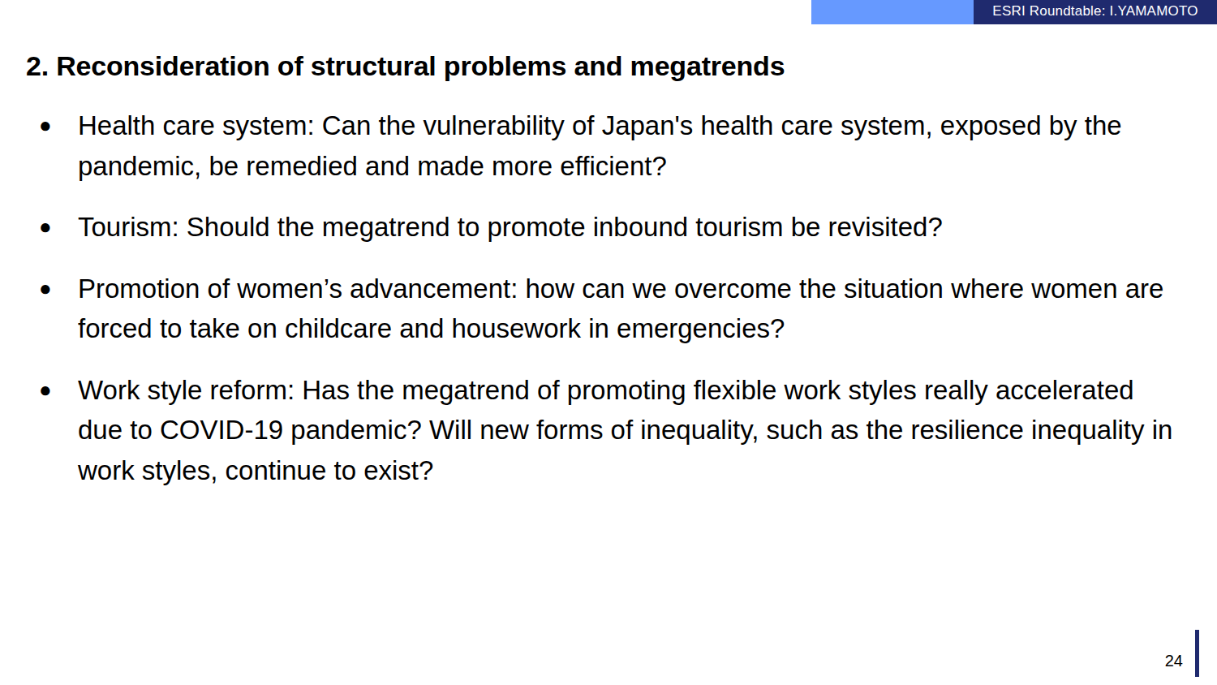ESRI Roundtable: I.YAMAMOTO
2. Reconsideration of structural problems and megatrends
Health care system: Can the vulnerability of Japan's health care system, exposed by the pandemic, be remedied and made more efficient?
Tourism: Should the megatrend to promote inbound tourism be revisited?
Promotion of women’s advancement: how can we overcome the situation where women are forced to take on childcare and housework in emergencies?
Work style reform: Has the megatrend of promoting flexible work styles really accelerated due to COVID-19 pandemic? Will new forms of inequality, such as the resilience inequality in work styles, continue to exist?
24